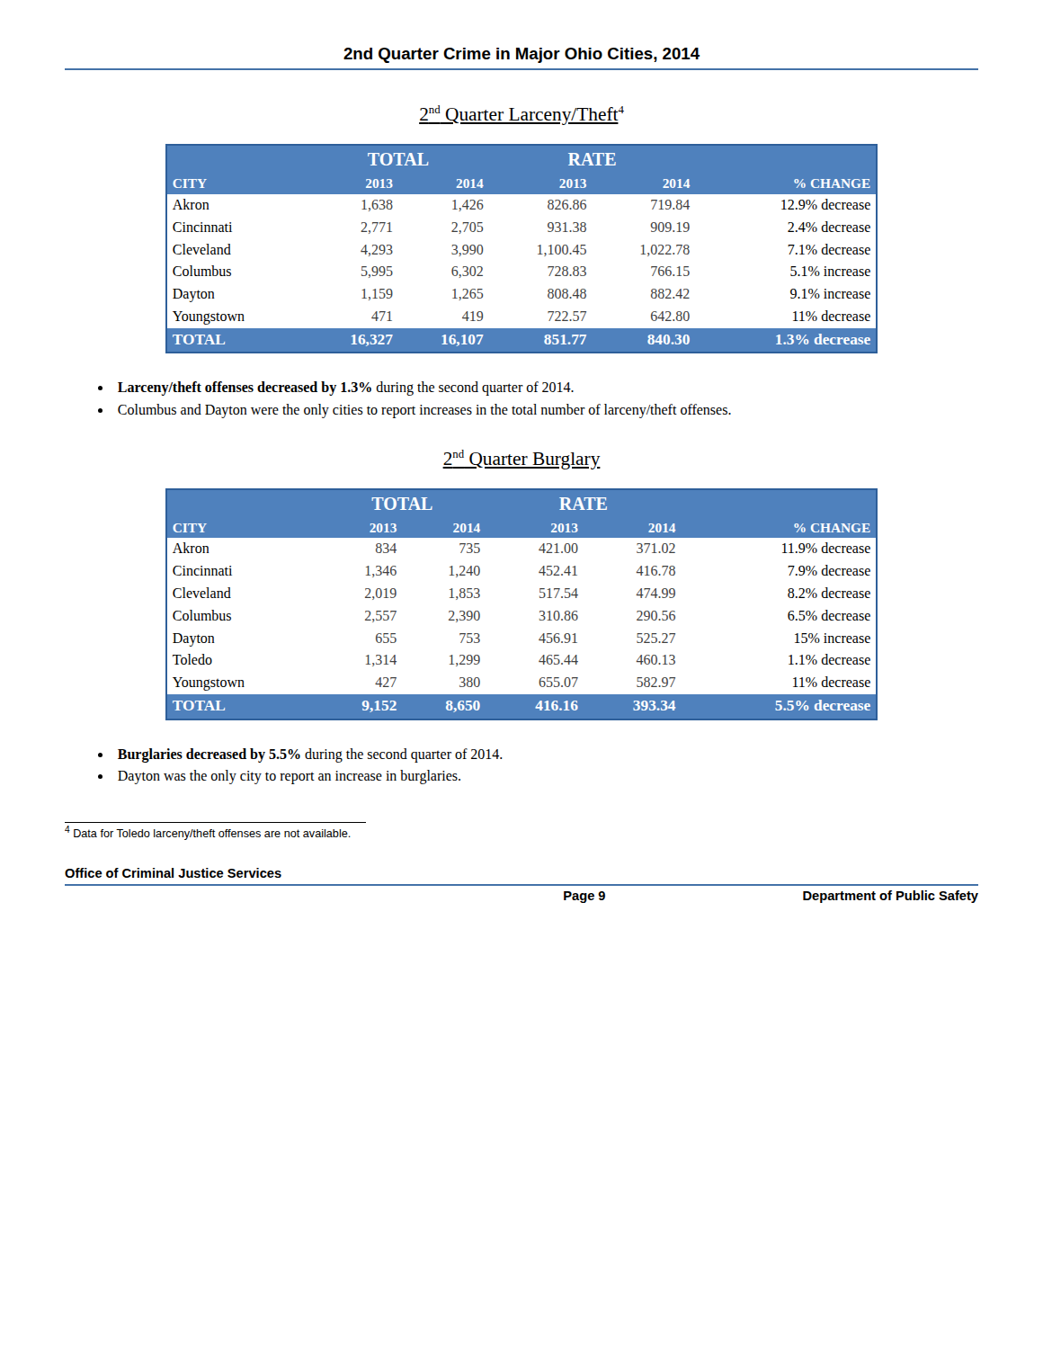2nd Quarter Crime in Major Ohio Cities, 2014
2nd Quarter Larceny/Theft4
| | TOTAL | RATE | |
| --- | --- | --- | --- |
| CITY | 2013 | 2014 | 2013 | 2014 | % CHANGE |
| Akron | 1,638 | 1,426 | 826.86 | 719.84 | 12.9% decrease |
| Cincinnati | 2,771 | 2,705 | 931.38 | 909.19 | 2.4% decrease |
| Cleveland | 4,293 | 3,990 | 1,100.45 | 1,022.78 | 7.1% decrease |
| Columbus | 5,995 | 6,302 | 728.83 | 766.15 | 5.1% increase |
| Dayton | 1,159 | 1,265 | 808.48 | 882.42 | 9.1% increase |
| Youngstown | 471 | 419 | 722.57 | 642.80 | 11% decrease |
| TOTAL | 16,327 | 16,107 | 851.77 | 840.30 | 1.3% decrease |
Larceny/theft offenses decreased by 1.3% during the second quarter of 2014.
Columbus and Dayton were the only cities to report increases in the total number of larceny/theft offenses.
2nd Quarter Burglary
| | TOTAL | RATE | |
| --- | --- | --- | --- |
| CITY | 2013 | 2014 | 2013 | 2014 | % CHANGE |
| Akron | 834 | 735 | 421.00 | 371.02 | 11.9% decrease |
| Cincinnati | 1,346 | 1,240 | 452.41 | 416.78 | 7.9% decrease |
| Cleveland | 2,019 | 1,853 | 517.54 | 474.99 | 8.2% decrease |
| Columbus | 2,557 | 2,390 | 310.86 | 290.56 | 6.5% decrease |
| Dayton | 655 | 753 | 456.91 | 525.27 | 15% increase |
| Toledo | 1,314 | 1,299 | 465.44 | 460.13 | 1.1% decrease |
| Youngstown | 427 | 380 | 655.07 | 582.97 | 11% decrease |
| TOTAL | 9,152 | 8,650 | 416.16 | 393.34 | 5.5% decrease |
Burglaries decreased by 5.5% during the second quarter of 2014.
Dayton was the only city to report an increase in burglaries.
4 Data for Toledo larceny/theft offenses are not available.
Office of Criminal Justice Services
Page 9
Department of Public Safety